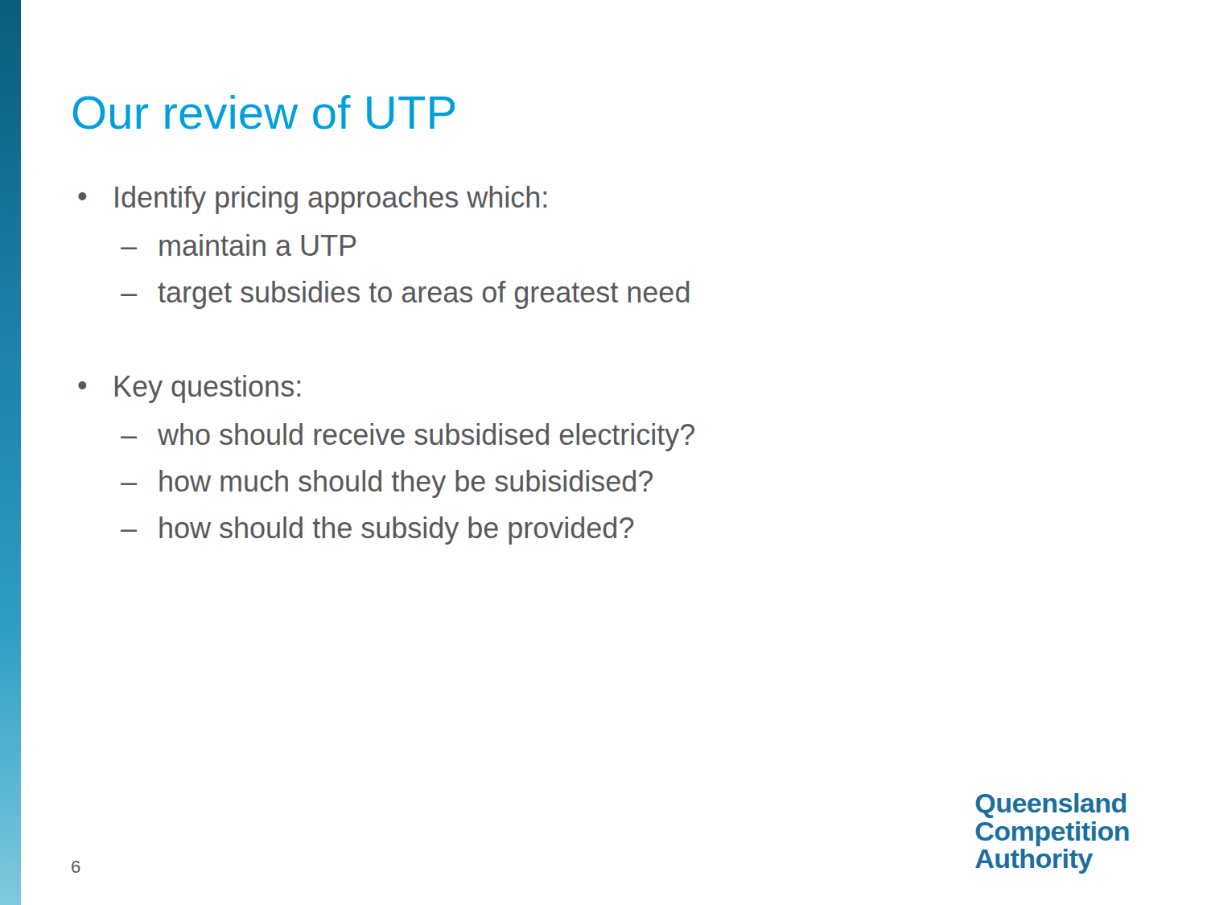Our review of UTP
Identify pricing approaches which:
maintain a UTP
target subsidies to areas of greatest need
Key questions:
who should receive subsidised electricity?
how much should they be subisidised?
how should the subsidy be provided?
6
Queensland
Competition
Authority